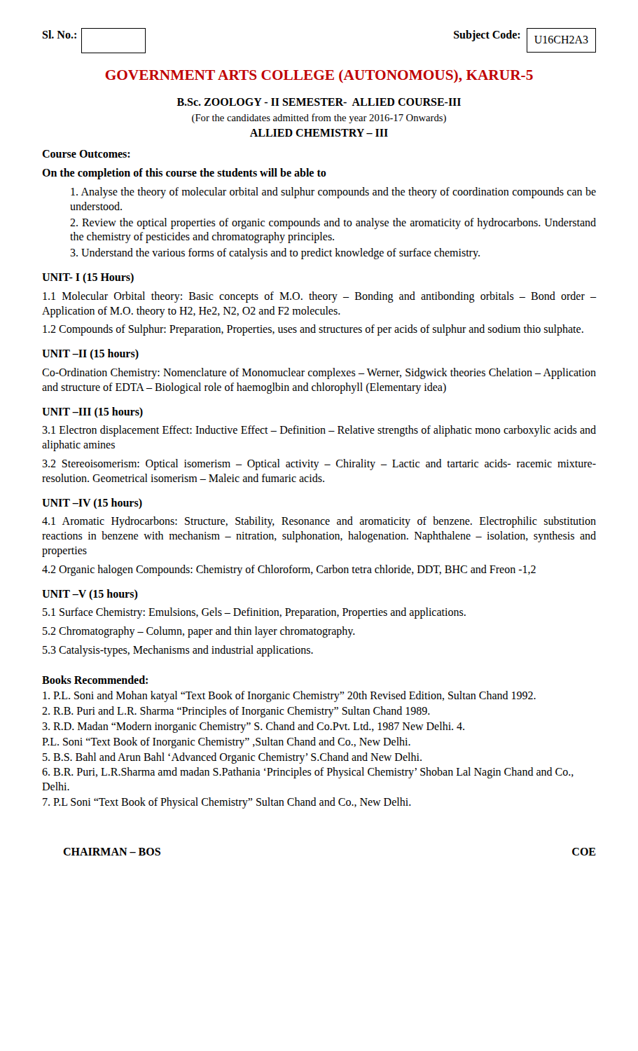Sl. No.:
Subject Code:U16CH2A3
GOVERNMENT ARTS COLLEGE (AUTONOMOUS), KARUR-5
B.Sc. ZOOLOGY - II SEMESTER- ALLIED COURSE-III
(For the candidates admitted from the year 2016-17 Onwards)
ALLIED CHEMISTRY – III
Course Outcomes:
On the completion of this course the students will be able to
1. Analyse the theory of molecular orbital and sulphur compounds and the theory of coordination compounds can be understood.
2. Review the optical properties of organic compounds and to analyse the aromaticity of hydrocarbons. Understand the chemistry of pesticides and chromatography principles.
3. Understand the various forms of catalysis and to predict knowledge of surface chemistry.
UNIT- I (15 Hours)
1.1 Molecular Orbital theory: Basic concepts of M.O. theory – Bonding and antibonding orbitals – Bond order – Application of M.O. theory to H2, He2, N2, O2 and F2 molecules.
1.2 Compounds of Sulphur: Preparation, Properties, uses and structures of per acids of sulphur and sodium thio sulphate.
UNIT –II (15 hours)
Co-Ordination Chemistry: Nomenclature of Monomuclear complexes – Werner, Sidgwick theories Chelation – Application and structure of EDTA – Biological role of haemoglbin and chlorophyll (Elementary idea)
UNIT –III (15 hours)
3.1 Electron displacement Effect: Inductive Effect – Definition – Relative strengths of aliphatic mono carboxylic acids and aliphatic amines
3.2 Stereoisomerism: Optical isomerism – Optical activity – Chirality – Lactic and tartaric acids- racemic mixture- resolution. Geometrical isomerism – Maleic and fumaric acids.
UNIT –IV (15 hours)
4.1 Aromatic Hydrocarbons: Structure, Stability, Resonance and aromaticity of benzene. Electrophilic substitution reactions in benzene with mechanism – nitration, sulphonation, halogenation. Naphthalene – isolation, synthesis and properties
4.2 Organic halogen Compounds: Chemistry of Chloroform, Carbon tetra chloride, DDT, BHC and Freon -1,2
UNIT –V (15 hours)
5.1 Surface Chemistry: Emulsions, Gels – Definition, Preparation, Properties and applications.
5.2 Chromatography – Column, paper and thin layer chromatography.
5.3 Catalysis-types, Mechanisms and industrial applications.
Books Recommended:
1. P.L. Soni and Mohan katyal “Text Book of Inorganic Chemistry” 20th Revised Edition, Sultan Chand 1992.
2. R.B. Puri and L.R. Sharma “Principles of Inorganic Chemistry” Sultan Chand 1989.
3. R.D. Madan “Modern inorganic Chemistry” S. Chand and Co.Pvt. Ltd., 1987 New Delhi. 4.
P.L. Soni “Text Book of Inorganic Chemistry” ,Sultan Chand and Co., New Delhi.
5. B.S. Bahl and Arun Bahl ‘Advanced Organic Chemistry’ S.Chand and New Delhi.
6. B.R. Puri, L.R.Sharma amd madan S.Pathania ‘Principles of Physical Chemistry’ Shoban Lal Nagin Chand and Co., Delhi.
7. P.L Soni “Text Book of Physical Chemistry” Sultan Chand and Co., New Delhi.
CHAIRMAN – BOS
COE